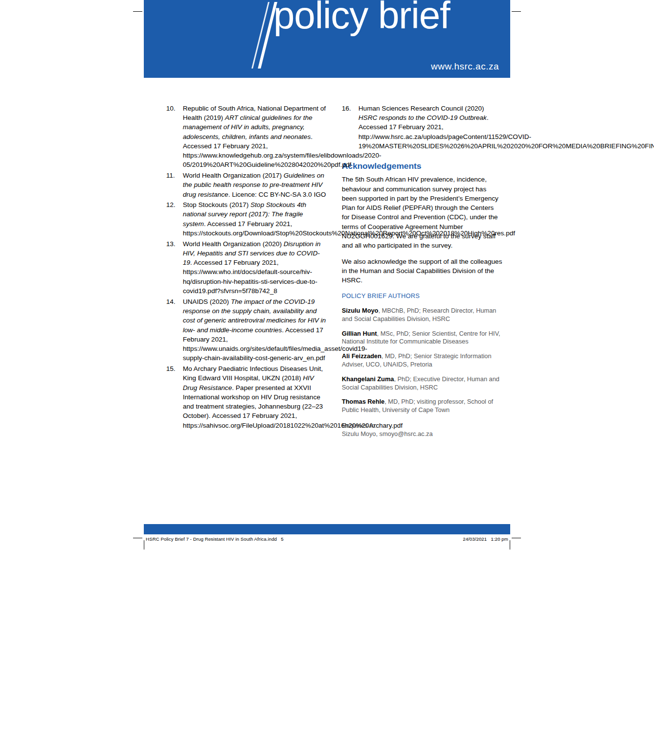policy brief
www.hsrc.ac.za
Republic of South Africa, National Department of Health (2019) ART clinical guidelines for the management of HIV in adults, pregnancy, adolescents, children, infants and neonates. Accessed 17 February 2021, https://www.knowledgehub.org.za/system/files/elibdownloads/2020-05/2019%20ART%20Guideline%2028042020%20pdf.pdf
World Health Organization (2017) Guidelines on the public health response to pre-treatment HIV drug resistance. Licence: CC BY-NC-SA 3.0 IGO
Stop Stockouts (2017) Stop Stockouts 4th national survey report (2017): The fragile system. Accessed 17 February 2021, https://stockouts.org/Download/Stop%20Stockouts%20National%20Report%20Oct%202018%20High%20res.pdf
World Health Organization (2020) Disruption in HIV, Hepatitis and STI services due to COVID-19. Accessed 17 February 2021, https://www.who.int/docs/default-source/hiv-hq/disruption-hiv-hepatitis-sti-services-due-to-covid19.pdf?sfvrsn=5f78b742_8
UNAIDS (2020) The impact of the COVID-19 response on the supply chain, availability and cost of generic antiretroviral medicines for HIV in low- and middle-income countries. Accessed 17 February 2021, https://www.unaids.org/sites/default/files/media_asset/covid19-supply-chain-availability-cost-generic-arv_en.pdf
Mo Archary Paediatric Infectious Diseases Unit, King Edward VIII Hospital, UKZN (2018) HIV Drug Resistance. Paper presented at XXVII International workshop on HIV Drug resistance and treatment strategies, Johannesburg (22–23 October). Accessed 17 February 2021, https://sahivsoc.org/FileUpload/20181022%20at%2016h20%20Archary.pdf
Human Sciences Research Council (2020) HSRC responds to the COVID-19 Outbreak. Accessed 17 February 2021, http://www.hsrc.ac.za/uploads/pageContent/11529/COVID-19%20MASTER%20SLIDES%2026%20APRIL%202020%20FOR%20MEDIA%20BRIEFING%20FINAL.pdf
Acknowledgements
The 5th South African HIV prevalence, incidence, behaviour and communication survey project has been supported in part by the President’s Emergency Plan for AIDS Relief (PEPFAR) through the Centers for Disease Control and Prevention (CDC), under the terms of Cooperative Agreement Number NU2GGH001629. We are grateful to the survey staff and all who participated in the survey.
We also acknowledge the support of all the colleagues in the Human and Social Capabilities Division of the HSRC.
POLICY BRIEF AUTHORS
Sizulu Moyo, MBChB, PhD; Research Director, Human and Social Capabilities Division, HSRC
Gillian Hunt, MSc, PhD; Senior Scientist, Centre for HIV, National Institute for Communicable Diseases
Ali Feizzaden, MD, PhD; Senior Strategic Information Adviser, UCO, UNAIDS, Pretoria
Khangelani Zuma, PhD; Executive Director, Human and Social Capabilities Division, HSRC
Thomas Rehle, MD, PhD; visiting professor, School of Public Health, University of Cape Town
Enquiries to:
Sizulu Moyo, smoyo@hsrc.ac.za
HSRC Policy Brief 7 - Drug Resistant HIV in South Africa.indd 5 24/03/2021 1:20 pm